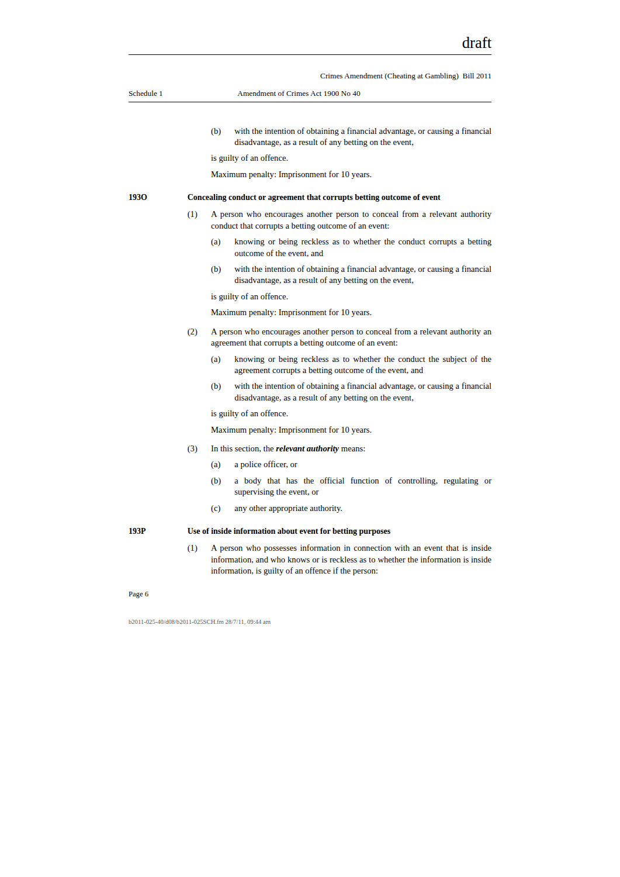draft
Crimes Amendment (Cheating at Gambling) Bill 2011
Schedule 1
Amendment of Crimes Act 1900 No 40
(b)
with the intention of obtaining a financial advantage, or causing a financial disadvantage, as a result of any betting on the event,
is guilty of an offence.
Maximum penalty: Imprisonment for 10 years.
193O
Concealing conduct or agreement that corrupts betting outcome of event
(1)
A person who encourages another person to conceal from a relevant authority conduct that corrupts a betting outcome of an event:
(a)
knowing or being reckless as to whether the conduct corrupts a betting outcome of the event, and
(b)
with the intention of obtaining a financial advantage, or causing a financial disadvantage, as a result of any betting on the event,
is guilty of an offence.
Maximum penalty: Imprisonment for 10 years.
(2)
A person who encourages another person to conceal from a relevant authority an agreement that corrupts a betting outcome of an event:
(a)
knowing or being reckless as to whether the conduct the subject of the agreement corrupts a betting outcome of the event, and
(b)
with the intention of obtaining a financial advantage, or causing a financial disadvantage, as a result of any betting on the event,
is guilty of an offence.
Maximum penalty: Imprisonment for 10 years.
(3)
In this section, the relevant authority means:
(a)
a police officer, or
(b)
a body that has the official function of controlling, regulating or supervising the event, or
(c)
any other appropriate authority.
193P
Use of inside information about event for betting purposes
(1)
A person who possesses information in connection with an event that is inside information, and who knows or is reckless as to whether the information is inside information, is guilty of an offence if the person:
Page 6
b2011-025-40/d08/b2011-025SCH.fm 28/7/11, 09:44 am